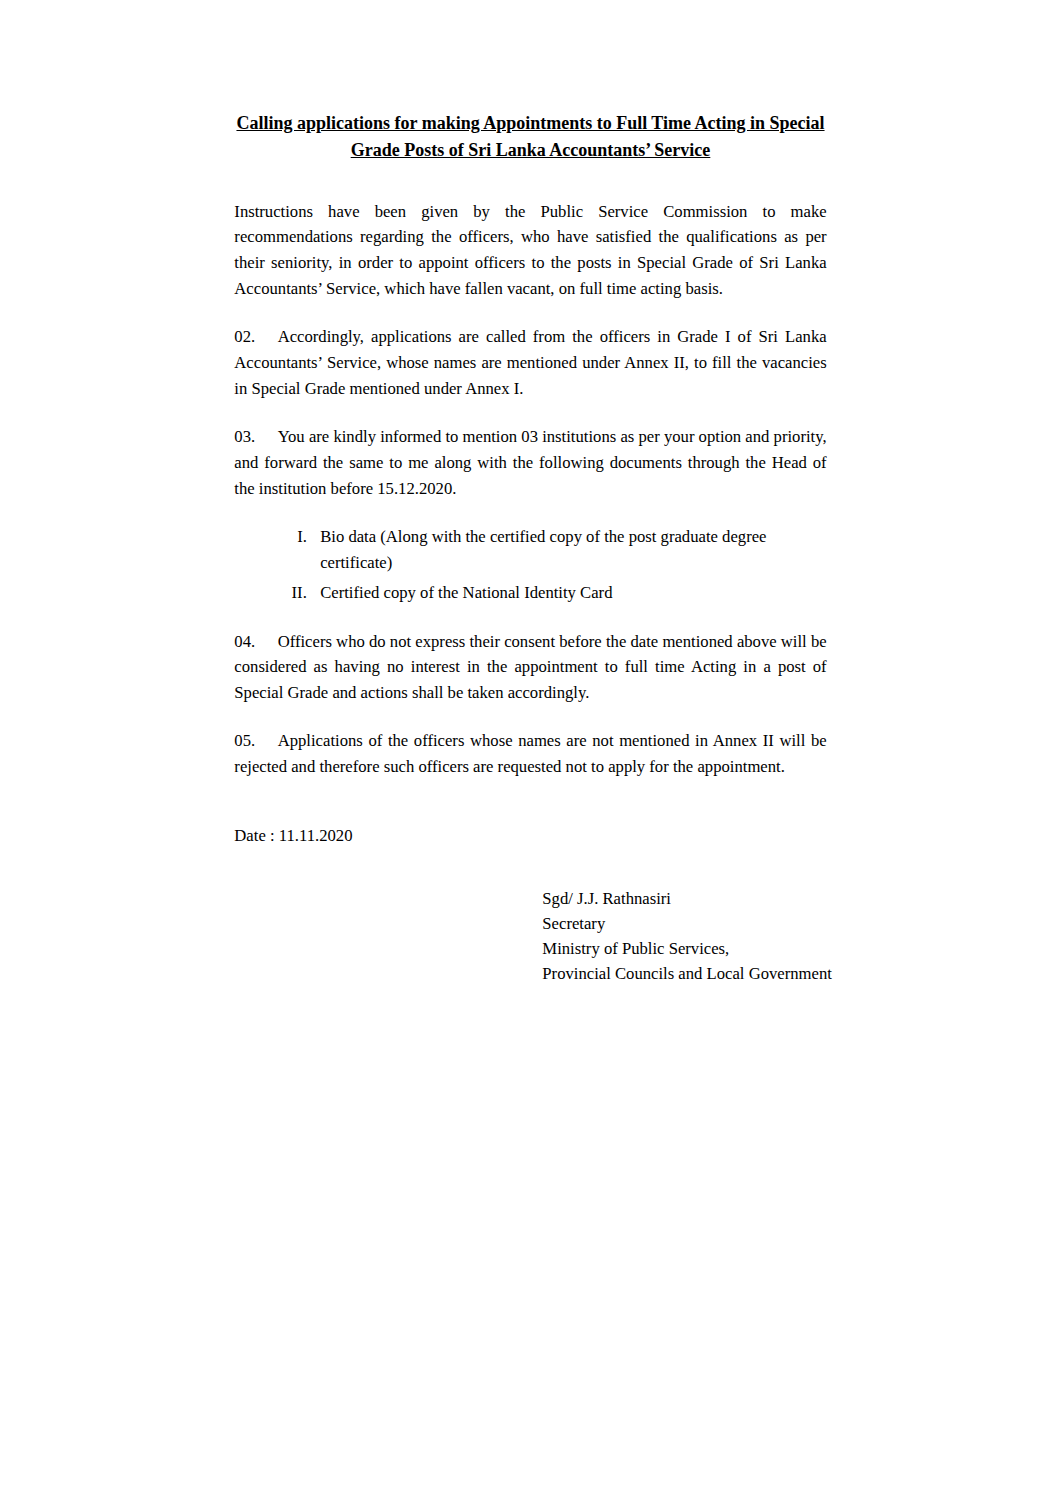Calling applications for making Appointments to Full Time Acting in Special Grade Posts of Sri Lanka Accountants’ Service
Instructions have been given by the Public Service Commission to make recommendations regarding the officers, who have satisfied the qualifications as per their seniority, in order to appoint officers to the posts in Special Grade of Sri Lanka Accountants’ Service, which have fallen vacant, on full time acting basis.
02. Accordingly, applications are called from the officers in Grade I of Sri Lanka Accountants’ Service, whose names are mentioned under Annex II, to fill the vacancies in Special Grade mentioned under Annex I.
03. You are kindly informed to mention 03 institutions as per your option and priority, and forward the same to me along with the following documents through the Head of the institution before 15.12.2020.
Bio data (Along with the certified copy of the post graduate degree certificate)
Certified copy of the National Identity Card
04. Officers who do not express their consent before the date mentioned above will be considered as having no interest in the appointment to full time Acting in a post of Special Grade and actions shall be taken accordingly.
05. Applications of the officers whose names are not mentioned in Annex II will be rejected and therefore such officers are requested not to apply for the appointment.
Date : 11.11.2020
Sgd/ J.J. Rathnasiri
Secretary
Ministry of Public Services,
Provincial Councils and Local Government